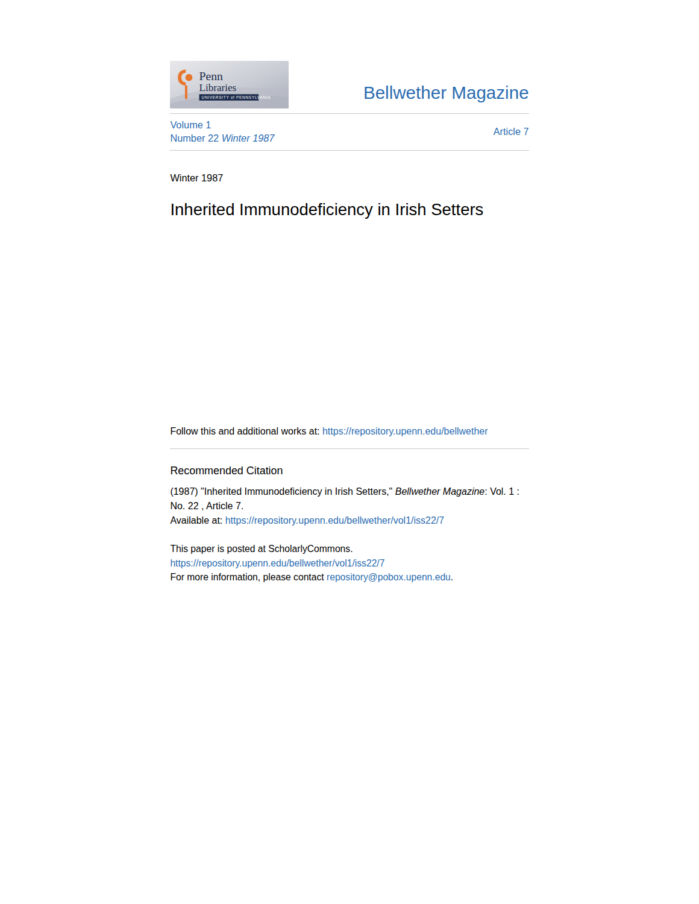Bellwether Magazine
Volume 1 Number 22 Winter 1987
Article 7
Winter 1987
Inherited Immunodeficiency in Irish Setters
Follow this and additional works at: https://repository.upenn.edu/bellwether
Recommended Citation
(1987) "Inherited Immunodeficiency in Irish Setters," Bellwether Magazine: Vol. 1 : No. 22 , Article 7.
Available at: https://repository.upenn.edu/bellwether/vol1/iss22/7
This paper is posted at ScholarlyCommons. https://repository.upenn.edu/bellwether/vol1/iss22/7
For more information, please contact repository@pobox.upenn.edu.